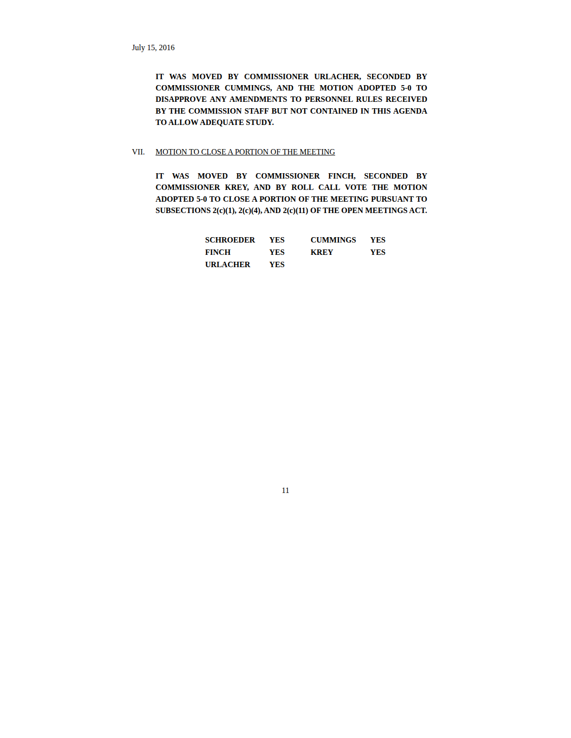July 15, 2016
IT WAS MOVED BY COMMISSIONER URLACHER, SECONDED BY COMMISSIONER CUMMINGS, AND THE MOTION ADOPTED 5-0 TO DISAPPROVE ANY AMENDMENTS TO PERSONNEL RULES RECEIVED BY THE COMMISSION STAFF BUT NOT CONTAINED IN THIS AGENDA TO ALLOW ADEQUATE STUDY.
VII.
MOTION TO CLOSE A PORTION OF THE MEETING
IT WAS MOVED BY COMMISSIONER FINCH, SECONDED BY COMMISSIONER KREY, AND BY ROLL CALL VOTE THE MOTION ADOPTED 5-0 TO CLOSE A PORTION OF THE MEETING PURSUANT TO SUBSECTIONS 2(c)(1), 2(c)(4), AND 2(c)(11) OF THE OPEN MEETINGS ACT.
| SCHROEDER | YES | CUMMINGS | YES |
| FINCH | YES | KREY | YES |
| URLACHER | YES | | |
11